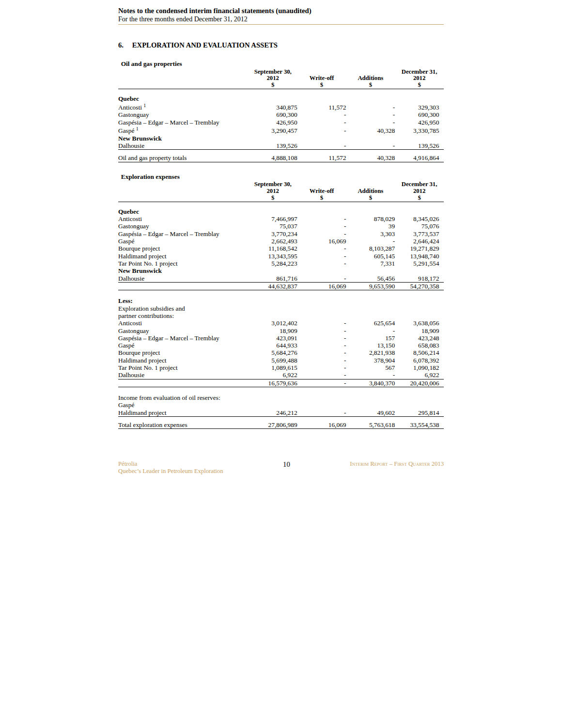Notes to the condensed interim financial statements (unaudited)
For the three months ended December 31, 2012
6. EXPLORATION AND EVALUATION ASSETS
Oil and gas properties
| | September 30, 2012 $ | Write-off $ | Additions $ | December 31, 2012 $ |
| --- | --- | --- | --- | --- |
| Quebec | | | | |
| Anticosti 1 | 340,875 | 11,572 | - | 329,303 |
| Gastonguay | 690,300 | - | - | 690,300 |
| Gaspésia – Edgar – Marcel – Tremblay | 426,950 | - | - | 426,950 |
| Gaspé 1 | 3,290,457 | - | 40,328 | 3,330,785 |
| New Brunswick | | | | |
| Dalhousie | 139,526 | - | - | 139,526 |
| Oil and gas property totals | 4,888,108 | 11,572 | 40,328 | 4,916,864 |
Exploration expenses
| | September 30, 2012 $ | Write-off $ | Additions $ | December 31, 2012 $ |
| --- | --- | --- | --- | --- |
| Quebec | | | | |
| Anticosti | 7,466,997 | - | 878,029 | 8,345,026 |
| Gastonguay | 75,037 | - | 39 | 75,076 |
| Gaspésia – Edgar – Marcel – Tremblay | 3,770,234 | - | 3,303 | 3,773,537 |
| Gaspé | 2,662,493 | 16,069 | - | 2,646,424 |
| Bourque project | 11,168,542 | - | 8,103,287 | 19,271,829 |
| Haldimand project | 13,343,595 | - | 605,145 | 13,948,740 |
| Tar Point No. 1 project | 5,284,223 | - | 7,331 | 5,291,554 |
| New Brunswick | | | | |
| Dalhousie | 861,716 | - | 56,456 | 918,172 |
| | 44,632,837 | 16,069 | 9,653,590 | 54,270,358 |
| Less: | | | | |
| Exploration subsidies and | | | | |
| partner contributions: | | | | |
| Anticosti | 3,012,402 | - | 625,654 | 3,638,056 |
| Gastonguay | 18,909 | - | - | 18,909 |
| Gaspésia – Edgar – Marcel – Tremblay | 423,091 | - | 157 | 423,248 |
| Gaspé | 644,933 | - | 13,150 | 658,083 |
| Bourque project | 5,684,276 | - | 2,821,938 | 8,506,214 |
| Haldimand project | 5,699,488 | - | 378,904 | 6,078,392 |
| Tar Point No. 1 project | 1,089,615 | - | 567 | 1,090,182 |
| Dalhousie | 6,922 | - | - | 6,922 |
| | 16,579,636 | - | 3,840,370 | 20,420,006 |
| Income from evaluation of oil reserves: | | | | |
| Gaspé | | | | |
| Haldimand project | 246,212 | - | 49,602 | 295,814 |
| Total exploration expenses | 27,806,989 | 16,069 | 5,763,618 | 33,554,538 |
Pétrolia Quebec’s Leader in Petroleum Exploration
Interim Report – First Quarter 2013
10